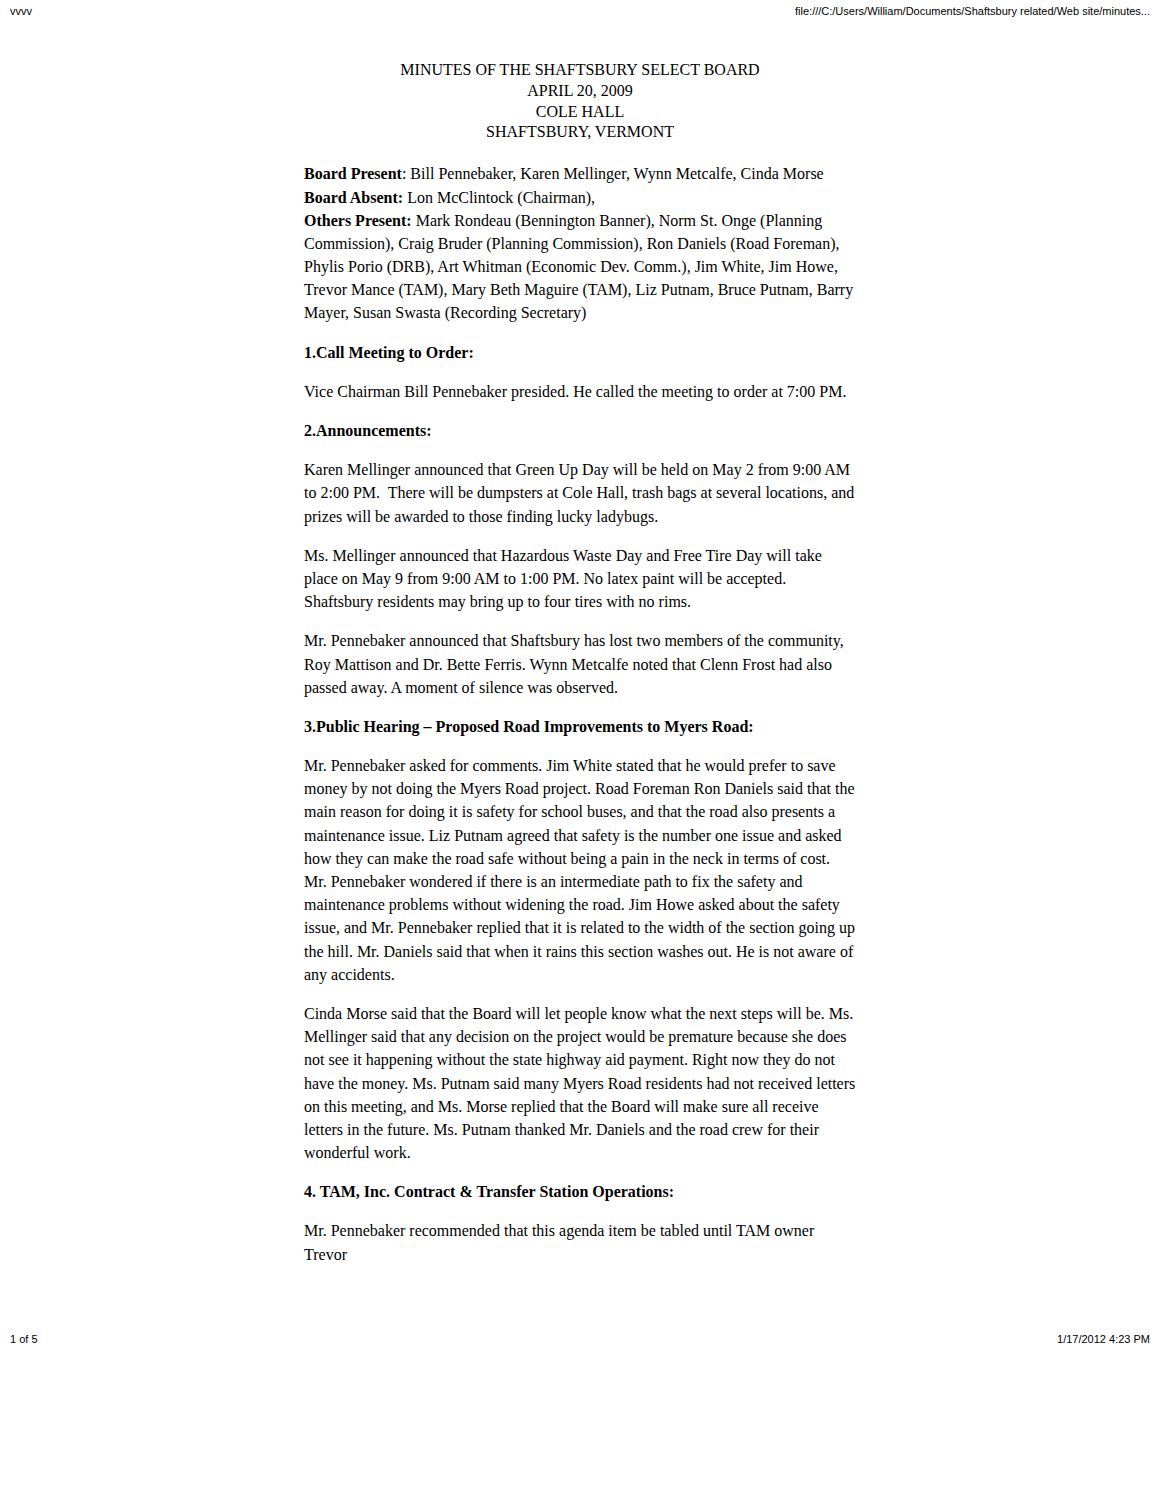vvvv file:///C:/Users/William/Documents/Shaftsbury related/Web site/minutes...
MINUTES OF THE SHAFTSBURY SELECT BOARD
APRIL 20, 2009
COLE HALL
SHAFTSBURY, VERMONT
Board Present: Bill Pennebaker, Karen Mellinger, Wynn Metcalfe, Cinda Morse
Board Absent: Lon McClintock (Chairman),
Others Present: Mark Rondeau (Bennington Banner), Norm St. Onge (Planning Commission), Craig Bruder (Planning Commission), Ron Daniels (Road Foreman), Phylis Porio (DRB), Art Whitman (Economic Dev. Comm.), Jim White, Jim Howe, Trevor Mance (TAM), Mary Beth Maguire (TAM), Liz Putnam, Bruce Putnam, Barry Mayer, Susan Swasta (Recording Secretary)
1.Call Meeting to Order:
Vice Chairman Bill Pennebaker presided. He called the meeting to order at 7:00 PM.
2.Announcements:
Karen Mellinger announced that Green Up Day will be held on May 2 from 9:00 AM to 2:00 PM. There will be dumpsters at Cole Hall, trash bags at several locations, and prizes will be awarded to those finding lucky ladybugs.
Ms. Mellinger announced that Hazardous Waste Day and Free Tire Day will take place on May 9 from 9:00 AM to 1:00 PM. No latex paint will be accepted. Shaftsbury residents may bring up to four tires with no rims.
Mr. Pennebaker announced that Shaftsbury has lost two members of the community, Roy Mattison and Dr. Bette Ferris. Wynn Metcalfe noted that Clenn Frost had also passed away. A moment of silence was observed.
3.Public Hearing – Proposed Road Improvements to Myers Road:
Mr. Pennebaker asked for comments. Jim White stated that he would prefer to save money by not doing the Myers Road project. Road Foreman Ron Daniels said that the main reason for doing it is safety for school buses, and that the road also presents a maintenance issue. Liz Putnam agreed that safety is the number one issue and asked how they can make the road safe without being a pain in the neck in terms of cost. Mr. Pennebaker wondered if there is an intermediate path to fix the safety and maintenance problems without widening the road. Jim Howe asked about the safety issue, and Mr. Pennebaker replied that it is related to the width of the section going up the hill. Mr. Daniels said that when it rains this section washes out. He is not aware of any accidents.
Cinda Morse said that the Board will let people know what the next steps will be. Ms. Mellinger said that any decision on the project would be premature because she does not see it happening without the state highway aid payment. Right now they do not have the money. Ms. Putnam said many Myers Road residents had not received letters on this meeting, and Ms. Morse replied that the Board will make sure all receive letters in the future. Ms. Putnam thanked Mr. Daniels and the road crew for their wonderful work.
4. TAM, Inc. Contract & Transfer Station Operations:
Mr. Pennebaker recommended that this agenda item be tabled until TAM owner Trevor
1 of 5 1/17/2012 4:23 PM